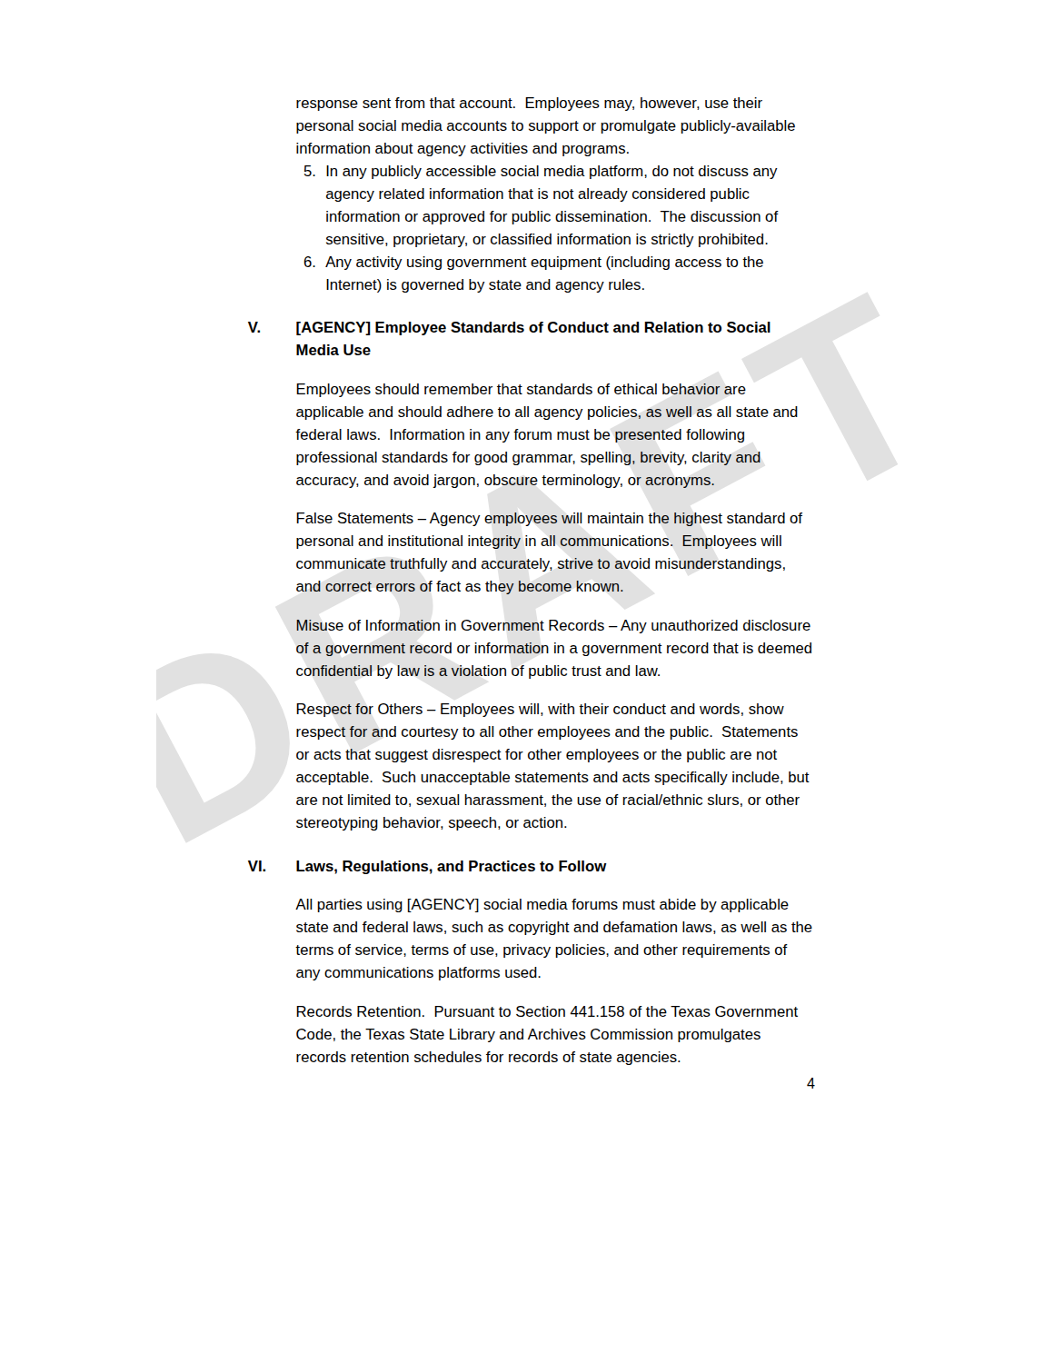DRAFT
response sent from that account. Employees may, however, use their personal social media accounts to support or promulgate publicly-available information about agency activities and programs.
In any publicly accessible social media platform, do not discuss any agency related information that is not already considered public information or approved for public dissemination. The discussion of sensitive, proprietary, or classified information is strictly prohibited.
Any activity using government equipment (including access to the Internet) is governed by state and agency rules.
V.
[AGENCY] Employee Standards of Conduct and Relation to Social Media Use
Employees should remember that standards of ethical behavior are applicable and should adhere to all agency policies, as well as all state and federal laws. Information in any forum must be presented following professional standards for good grammar, spelling, brevity, clarity and accuracy, and avoid jargon, obscure terminology, or acronyms.
False Statements – Agency employees will maintain the highest standard of personal and institutional integrity in all communications. Employees will communicate truthfully and accurately, strive to avoid misunderstandings, and correct errors of fact as they become known.
Misuse of Information in Government Records – Any unauthorized disclosure of a government record or information in a government record that is deemed confidential by law is a violation of public trust and law.
Respect for Others – Employees will, with their conduct and words, show respect for and courtesy to all other employees and the public. Statements or acts that suggest disrespect for other employees or the public are not acceptable. Such unacceptable statements and acts specifically include, but are not limited to, sexual harassment, the use of racial/ethnic slurs, or other stereotyping behavior, speech, or action.
VI.
Laws, Regulations, and Practices to Follow
All parties using [AGENCY] social media forums must abide by applicable state and federal laws, such as copyright and defamation laws, as well as the terms of service, terms of use, privacy policies, and other requirements of any communications platforms used.
Records Retention. Pursuant to Section 441.158 of the Texas Government Code, the Texas State Library and Archives Commission promulgates records retention schedules for records of state agencies.
4